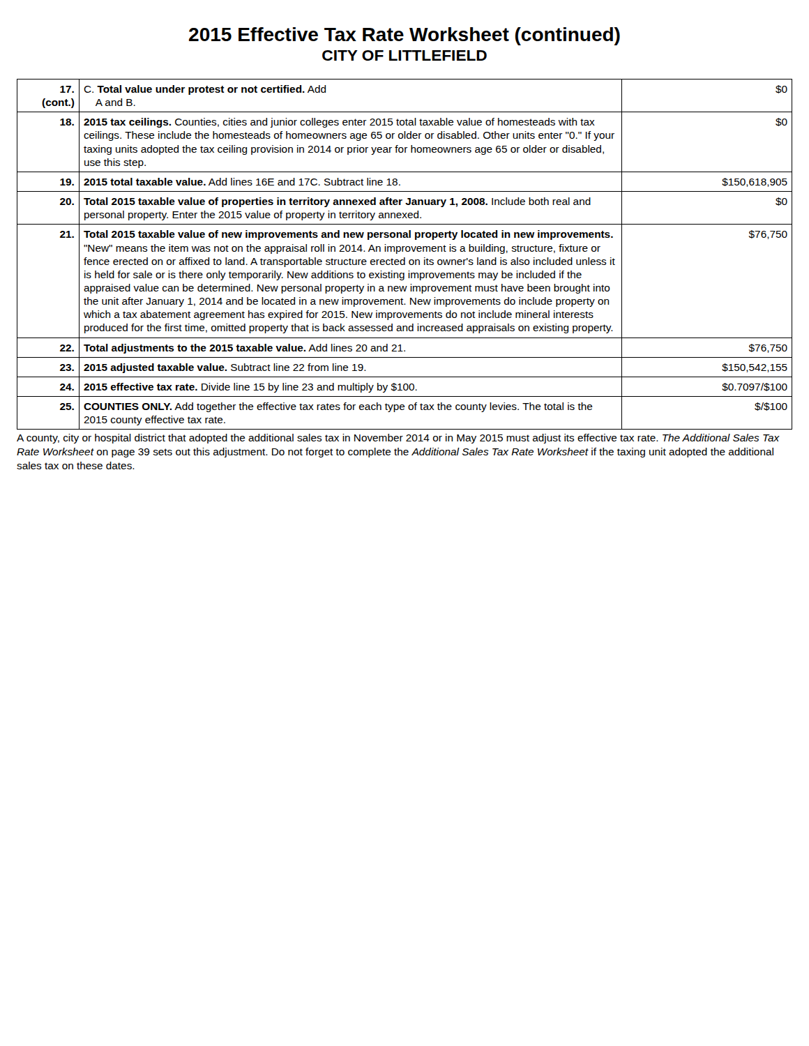2015 Effective Tax Rate Worksheet (continued)
CITY OF LITTLEFIELD
| 17. (cont.) | C. Total value under protest or not certified. Add A and B. | $0 |
| 18. | 2015 tax ceilings. Counties, cities and junior colleges enter 2015 total taxable value of homesteads with tax ceilings. These include the homesteads of homeowners age 65 or older or disabled. Other units enter "0." If your taxing units adopted the tax ceiling provision in 2014 or prior year for homeowners age 65 or older or disabled, use this step. | $0 |
| 19. | 2015 total taxable value. Add lines 16E and 17C. Subtract line 18. | $150,618,905 |
| 20. | Total 2015 taxable value of properties in territory annexed after January 1, 2008. Include both real and personal property. Enter the 2015 value of property in territory annexed. | $0 |
| 21. | Total 2015 taxable value of new improvements and new personal property located in new improvements. "New" means the item was not on the appraisal roll in 2014. An improvement is a building, structure, fixture or fence erected on or affixed to land. A transportable structure erected on its owner's land is also included unless it is held for sale or is there only temporarily. New additions to existing improvements may be included if the appraised value can be determined. New personal property in a new improvement must have been brought into the unit after January 1, 2014 and be located in a new improvement. New improvements do include property on which a tax abatement agreement has expired for 2015. New improvements do not include mineral interests produced for the first time, omitted property that is back assessed and increased appraisals on existing property. | $76,750 |
| 22. | Total adjustments to the 2015 taxable value. Add lines 20 and 21. | $76,750 |
| 23. | 2015 adjusted taxable value. Subtract line 22 from line 19. | $150,542,155 |
| 24. | 2015 effective tax rate. Divide line 15 by line 23 and multiply by $100. | $0.7097/$100 |
| 25. | COUNTIES ONLY. Add together the effective tax rates for each type of tax the county levies. The total is the 2015 county effective tax rate. | $/$100 |
A county, city or hospital district that adopted the additional sales tax in November 2014 or in May 2015 must adjust its effective tax rate. The Additional Sales Tax Rate Worksheet on page 39 sets out this adjustment. Do not forget to complete the Additional Sales Tax Rate Worksheet if the taxing unit adopted the additional sales tax on these dates.